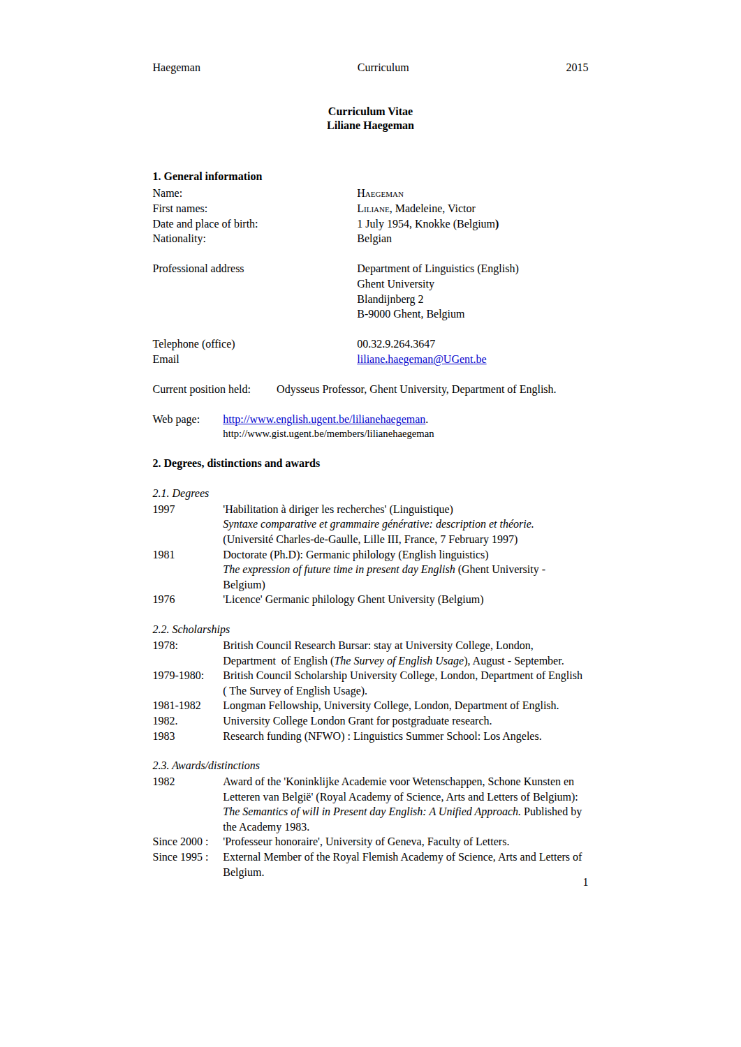Haegeman Curriculum 2015
Curriculum Vitae
Liliane Haegeman
1. General information
| Name: | Haegeman |
| First names: | Liliane , Madeleine, Victor |
| Date and place of birth: | 1 July 1954, Knokke (Belgium ) |
| Nationality: | Belgian |
| Professional address | Department of Linguistics (English) |
| | Ghent University |
| | Blandijnberg 2 |
| | B-9000 Ghent, Belgium |
| Telephone (office) | 00.32.9.264.3647 |
| Email | liliane . haegeman@UGent.be |
| Current position held: | Odysseus Professor, Ghent University, Department of English. |
| Web page: | http://www.english.ugent.be/lilianehaegeman . |
| | http://www.gist.ugent.be/members/lilianehaegeman |
2. Degrees, distinctions and awards
2.1. Degrees
| 1997 | 'Habilitation à diriger les recherches' (Linguistique) |
| | Syntaxe comparative et grammaire générative: description et théorie. |
| | (Université Charles-de-Gaulle, Lille III, France, 7 February 1997) |
| 1981 | Doctorate (Ph.D): Germanic philology (English linguistics) |
| | The expression of future time in present day English (Ghent University - Belgium) |
| 1976 | 'Licence' Germanic philology Ghent University (Belgium) |
2.2. Scholarships
| 1978: | British Council Research Bursar: stay at University College, London, Department of English ( The Survey of English Usage ), August - September. |
| 1979-1980: | British Council Scholarship University College, London, Department of English ( The Survey of English Usage). |
| 1981-1982 | Longman Fellowship, University College, London, Department of English. |
| 1982. | University College London Grant for postgraduate research. |
| 1983 | Research funding (NFWO) : Linguistics Summer School: Los Angeles. |
2.3. Awards/distinctions
| 1982 | Award of the 'Koninklijke Academie voor Wetenschappen, Schone Kunsten en Letteren van België' (Royal Academy of Science, Arts and Letters of Belgium): The Semantics of will in Present day English: A Unified Approach. Published by the Academy 1983. |
| Since 2000 : | 'Professeur honoraire', University of Geneva, Faculty of Letters. |
| Since 1995 : | External Member of the Royal Flemish Academy of Science, Arts and Letters of Belgium. |
1